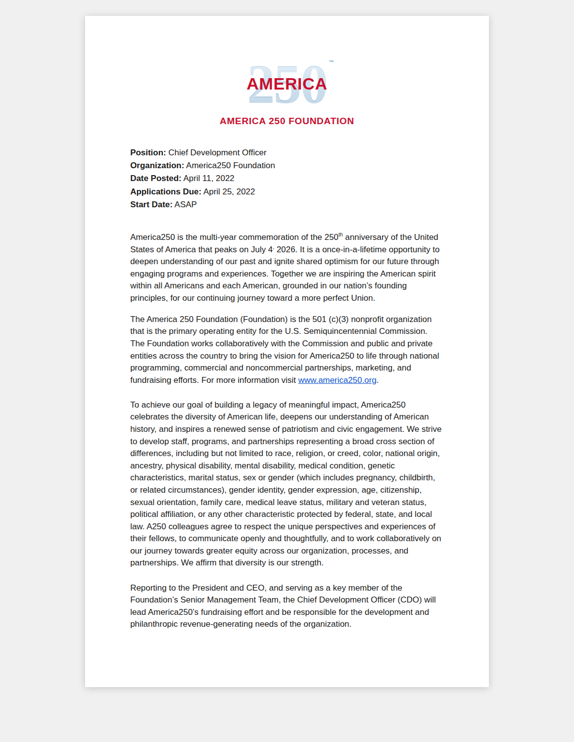250 AMERICA ™
AMERICA 250 FOUNDATION
Position: Chief Development Officer
Organization: America250 Foundation
Date Posted: April 11, 2022
Applications Due: April 25, 2022
Start Date: ASAP
America250 is the multi-year commemoration of the 250th anniversary of the United States of America that peaks on July 4, 2026. It is a once-in-a-lifetime opportunity to deepen understanding of our past and ignite shared optimism for our future through engaging programs and experiences. Together we are inspiring the American spirit within all Americans and each American, grounded in our nation’s founding principles, for our continuing journey toward a more perfect Union.
The America 250 Foundation (Foundation) is the 501 (c)(3) nonprofit organization that is the primary operating entity for the U.S. Semiquincentennial Commission. The Foundation works collaboratively with the Commission and public and private entities across the country to bring the vision for America250 to life through national programming, commercial and noncommercial partnerships, marketing, and fundraising efforts. For more information visit www.america250.org.
To achieve our goal of building a legacy of meaningful impact, America250 celebrates the diversity of American life, deepens our understanding of American history, and inspires a renewed sense of patriotism and civic engagement. We strive to develop staff, programs, and partnerships representing a broad cross section of differences, including but not limited to race, religion, or creed, color, national origin, ancestry, physical disability, mental disability, medical condition, genetic characteristics, marital status, sex or gender (which includes pregnancy, childbirth, or related circumstances), gender identity, gender expression, age, citizenship, sexual orientation, family care, medical leave status, military and veteran status, political affiliation, or any other characteristic protected by federal, state, and local law. A250 colleagues agree to respect the unique perspectives and experiences of their fellows, to communicate openly and thoughtfully, and to work collaboratively on our journey towards greater equity across our organization, processes, and partnerships. We affirm that diversity is our strength.
Reporting to the President and CEO, and serving as a key member of the Foundation’s Senior Management Team, the Chief Development Officer (CDO) will lead America250’s fundraising effort and be responsible for the development and philanthropic revenue-generating needs of the organization.